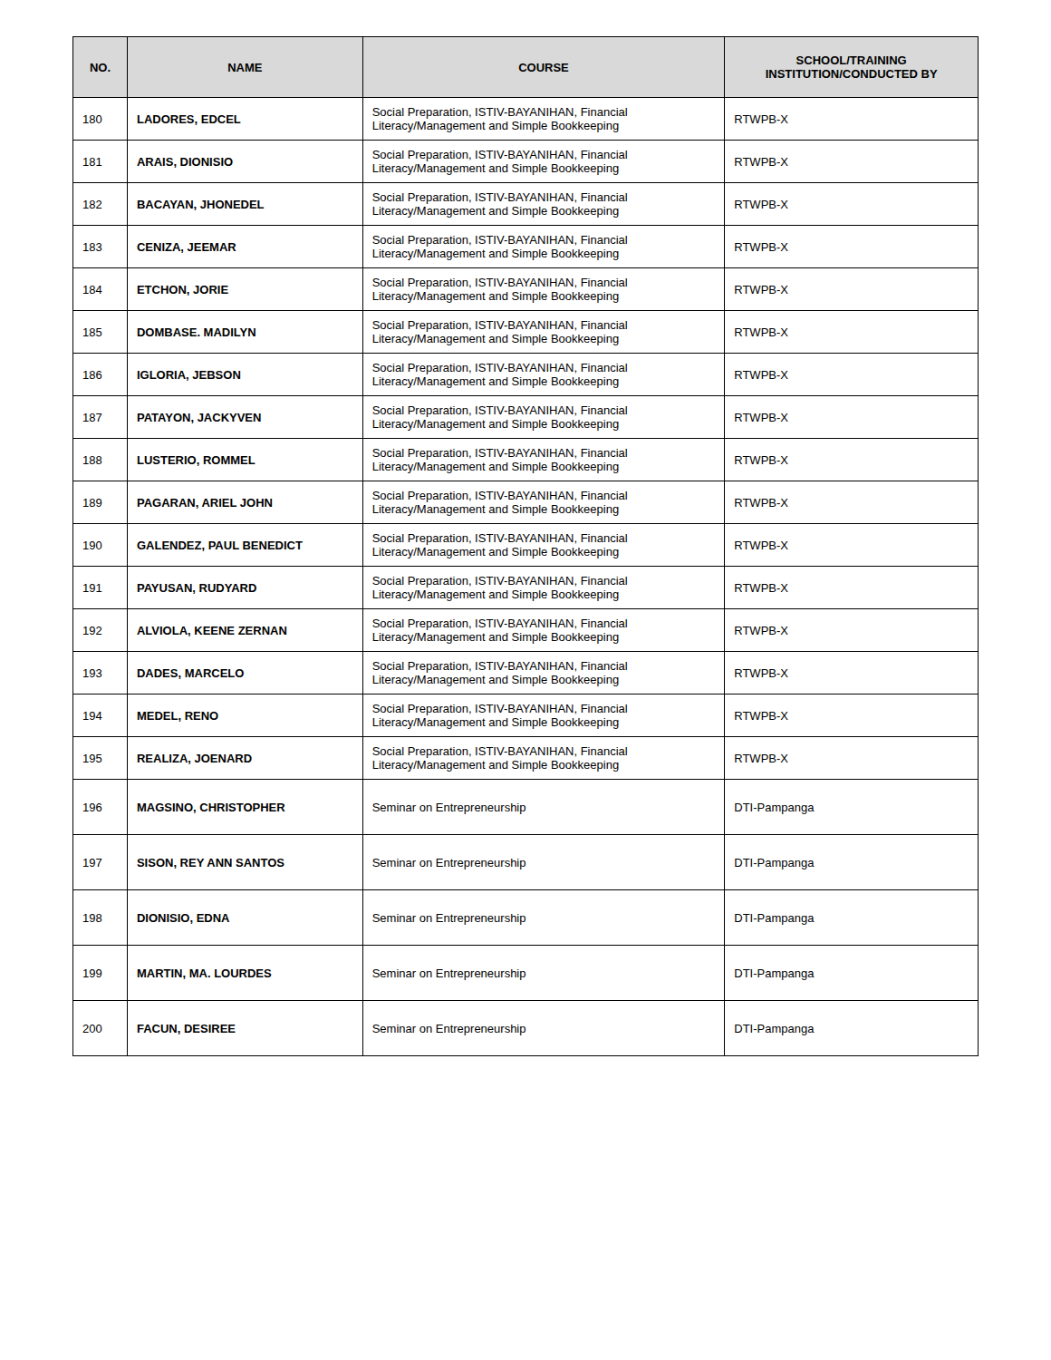| NO. | NAME | COURSE | SCHOOL/TRAINING INSTITUTION/CONDUCTED BY |
| --- | --- | --- | --- |
| 180 | LADORES, EDCEL | Social Preparation, ISTIV-BAYANIHAN, Financial Literacy/Management and Simple Bookkeeping | RTWPB-X |
| 181 | ARAIS, DIONISIO | Social Preparation, ISTIV-BAYANIHAN, Financial Literacy/Management and Simple Bookkeeping | RTWPB-X |
| 182 | BACAYAN, JHONEDEL | Social Preparation, ISTIV-BAYANIHAN, Financial Literacy/Management and Simple Bookkeeping | RTWPB-X |
| 183 | CENIZA, JEEMAR | Social Preparation, ISTIV-BAYANIHAN, Financial Literacy/Management and Simple Bookkeeping | RTWPB-X |
| 184 | ETCHON, JORIE | Social Preparation, ISTIV-BAYANIHAN, Financial Literacy/Management and Simple Bookkeeping | RTWPB-X |
| 185 | DOMBASE. MADILYN | Social Preparation, ISTIV-BAYANIHAN, Financial Literacy/Management and Simple Bookkeeping | RTWPB-X |
| 186 | IGLORIA, JEBSON | Social Preparation, ISTIV-BAYANIHAN, Financial Literacy/Management and Simple Bookkeeping | RTWPB-X |
| 187 | PATAYON, JACKYVEN | Social Preparation, ISTIV-BAYANIHAN, Financial Literacy/Management and Simple Bookkeeping | RTWPB-X |
| 188 | LUSTERIO, ROMMEL | Social Preparation, ISTIV-BAYANIHAN, Financial Literacy/Management and Simple Bookkeeping | RTWPB-X |
| 189 | PAGARAN, ARIEL JOHN | Social Preparation, ISTIV-BAYANIHAN, Financial Literacy/Management and Simple Bookkeeping | RTWPB-X |
| 190 | GALENDEZ, PAUL BENEDICT | Social Preparation, ISTIV-BAYANIHAN, Financial Literacy/Management and Simple Bookkeeping | RTWPB-X |
| 191 | PAYUSAN, RUDYARD | Social Preparation, ISTIV-BAYANIHAN, Financial Literacy/Management and Simple Bookkeeping | RTWPB-X |
| 192 | ALVIOLA, KEENE ZERNAN | Social Preparation, ISTIV-BAYANIHAN, Financial Literacy/Management and Simple Bookkeeping | RTWPB-X |
| 193 | DADES, MARCELO | Social Preparation, ISTIV-BAYANIHAN, Financial Literacy/Management and Simple Bookkeeping | RTWPB-X |
| 194 | MEDEL, RENO | Social Preparation, ISTIV-BAYANIHAN, Financial Literacy/Management and Simple Bookkeeping | RTWPB-X |
| 195 | REALIZA, JOENARD | Social Preparation, ISTIV-BAYANIHAN, Financial Literacy/Management and Simple Bookkeeping | RTWPB-X |
| 196 | MAGSINO, CHRISTOPHER | Seminar on Entrepreneurship | DTI-Pampanga |
| 197 | SISON, REY ANN SANTOS | Seminar on Entrepreneurship | DTI-Pampanga |
| 198 | DIONISIO, EDNA | Seminar on Entrepreneurship | DTI-Pampanga |
| 199 | MARTIN, MA. LOURDES | Seminar on Entrepreneurship | DTI-Pampanga |
| 200 | FACUN, DESIREE | Seminar on Entrepreneurship | DTI-Pampanga |